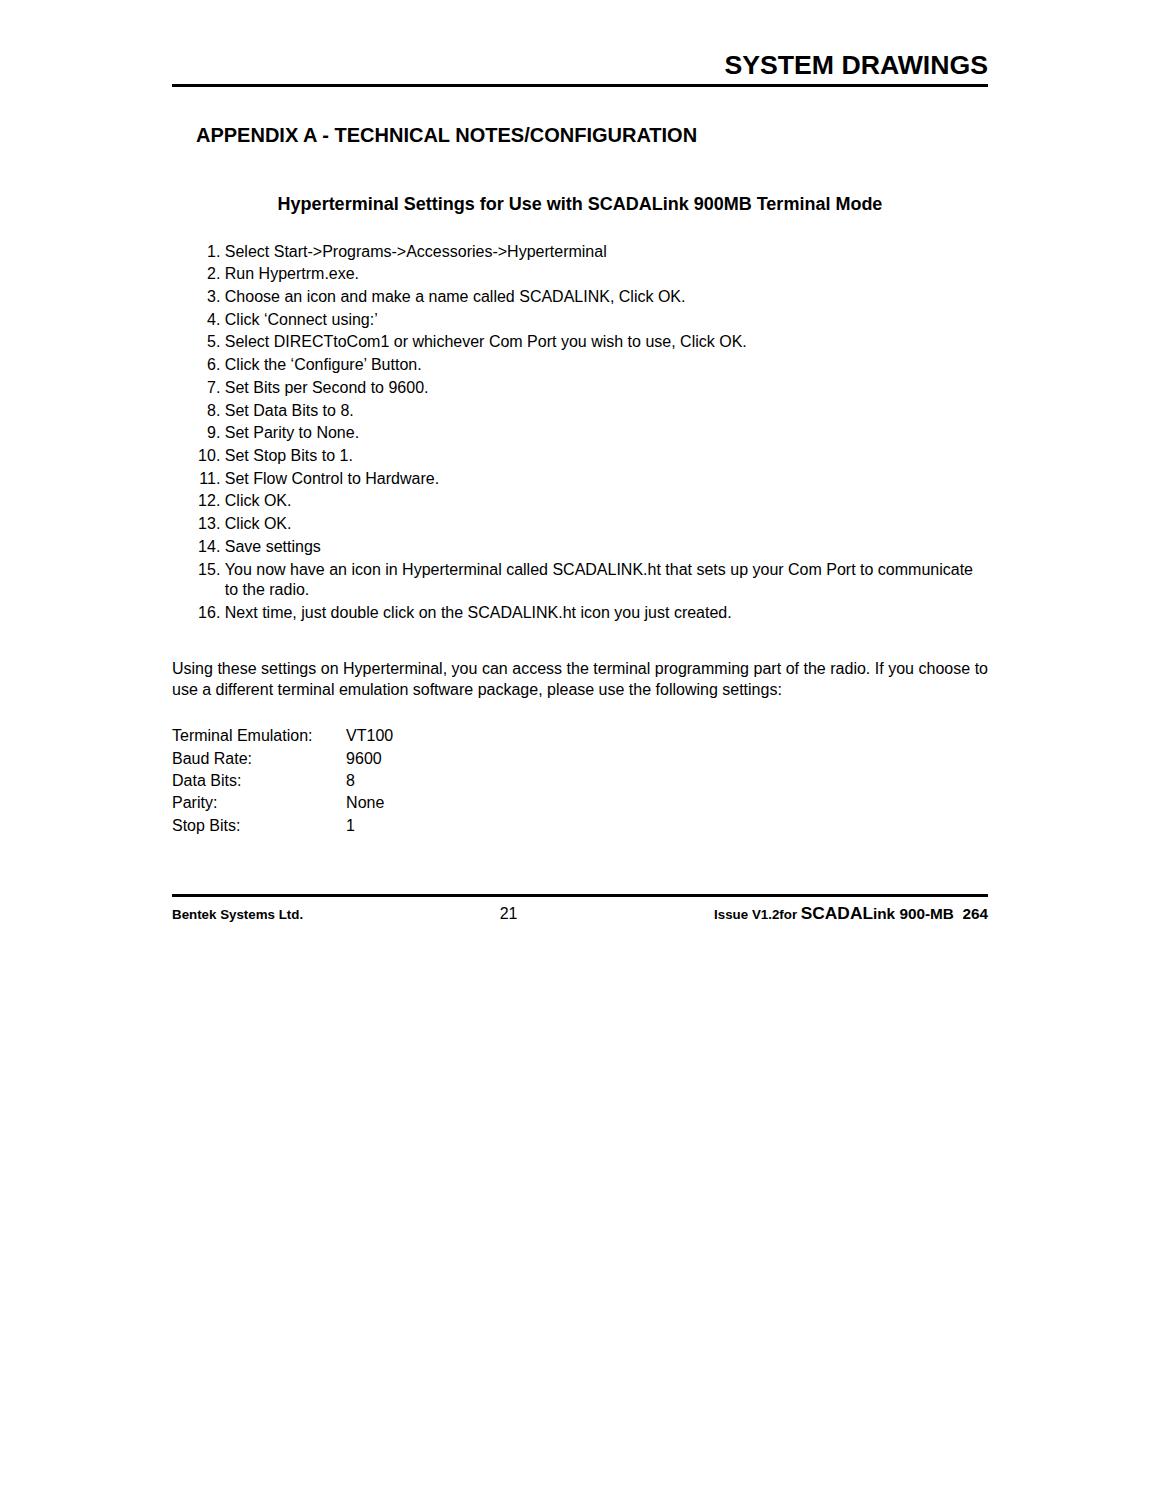SYSTEM DRAWINGS
APPENDIX A - TECHNICAL NOTES/CONFIGURATION
Hyperterminal Settings for Use with SCADALink 900MB Terminal Mode
Select Start->Programs->Accessories->Hyperterminal
Run Hypertrm.exe.
Choose an icon and make a name called SCADALINK, Click OK.
Click ‘Connect using:’
Select DIRECTtoCom1 or whichever Com Port you wish to use, Click OK.
Click the ‘Configure’ Button.
Set Bits per Second to 9600.
Set Data Bits to 8.
Set Parity to None.
Set Stop Bits to 1.
Set Flow Control to Hardware.
Click OK.
Click OK.
Save settings
You now have an icon in Hyperterminal called SCADALINK.ht that sets up your Com Port to communicate to the radio.
Next time, just double click on the SCADALINK.ht icon you just created.
Using these settings on Hyperterminal, you can access the terminal programming part of the radio. If you choose to use a different terminal emulation software package, please use the following settings:
| Terminal Emulation: | VT100 |
| Baud Rate: | 9600 |
| Data Bits: | 8 |
| Parity: | None |
| Stop Bits: | 1 |
Bentek Systems Ltd. 21 Issue V1.2for SCADALink 900-MB 264